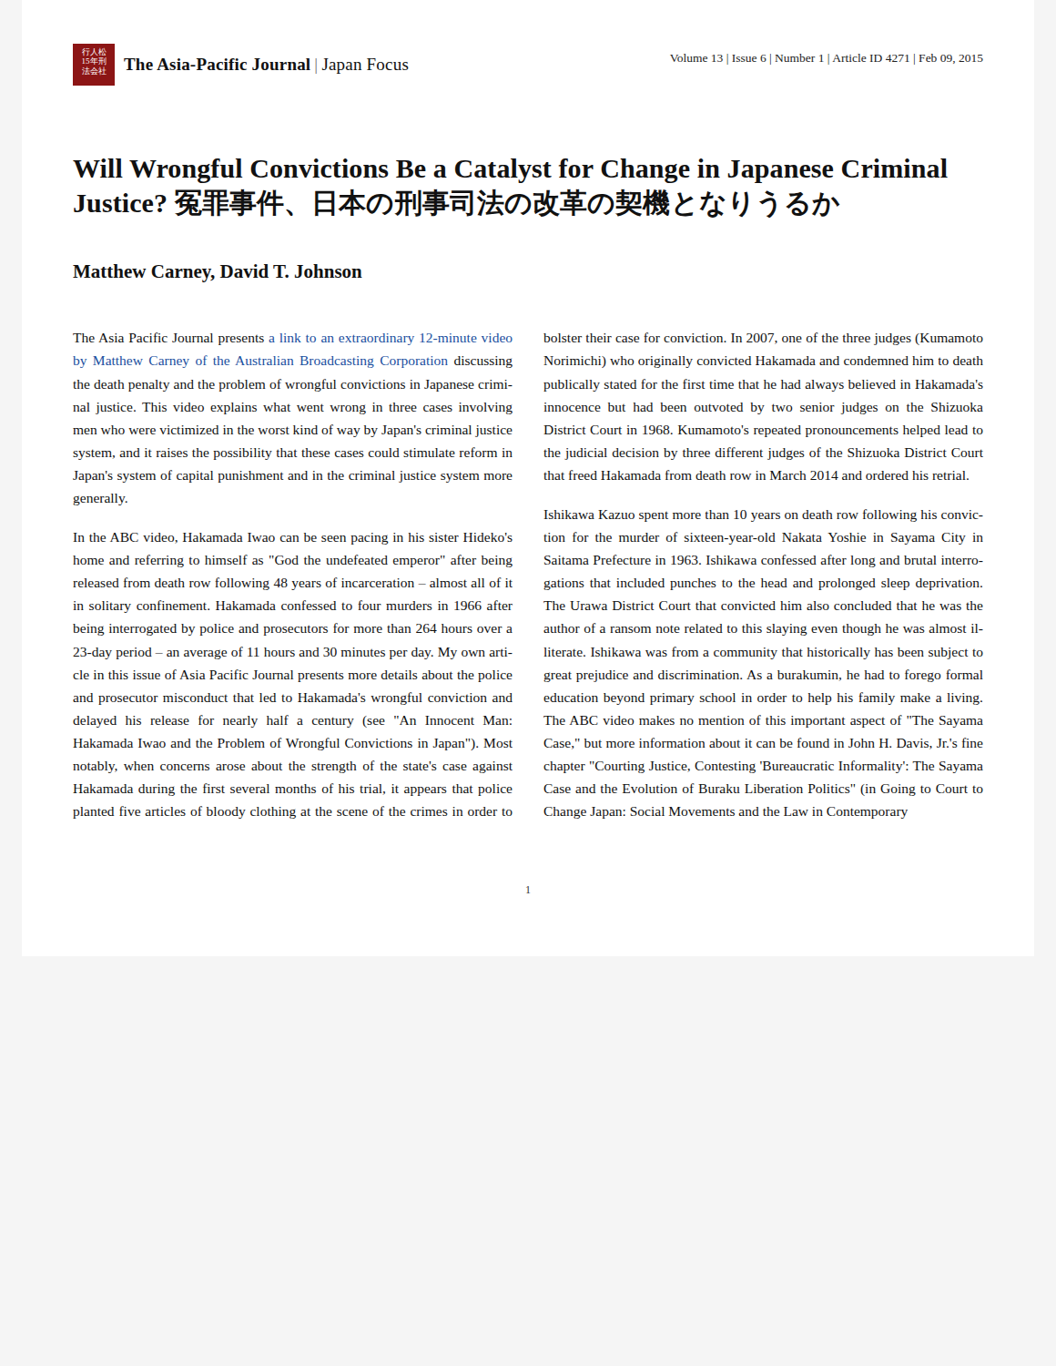行人松
15年刑
法会社
The Asia-Pacific Journal|Japan Focus
Volume 13 | Issue 6 | Number 1 | Article ID 4271 | Feb 09, 2015
Will Wrongful Convictions Be a Catalyst for Change in Japanese Criminal Justice? 冤罪事件、日本の刑事司法の改革の契機となりうるか
Matthew Carney, David T. Johnson
The Asia Pacific Journal presents a link to an extraordinary 12-minute video by Matthew Carney of the Australian Broadcasting Corporation discussing the death penalty and the problem of wrongful convictions in Japanese criminal justice. This video explains what went wrong in three cases involving men who were victimized in the worst kind of way by Japan's criminal justice system, and it raises the possibility that these cases could stimulate reform in Japan's system of capital punishment and in the criminal justice system more generally.
In the ABC video, Hakamada Iwao can be seen pacing in his sister Hideko's home and referring to himself as "God the undefeated emperor" after being released from death row following 48 years of incarceration – almost all of it in solitary confinement. Hakamada confessed to four murders in 1966 after being interrogated by police and prosecutors for more than 264 hours over a 23-day period – an average of 11 hours and 30 minutes per day. My own article in this issue of Asia Pacific Journal presents more details about the police and prosecutor misconduct that led to Hakamada's wrongful conviction and delayed his release for nearly half a century (see "An Innocent Man: Hakamada Iwao and the Problem of Wrongful Convictions in Japan"). Most notably, when concerns arose about the strength of the state's case against Hakamada during the first several months of his trial, it appears that police planted five articles of bloody clothing at the scene of the crimes in order to bolster their case for conviction. In 2007, one of the three judges (Kumamoto Norimichi) who originally convicted Hakamada and condemned him to death publically stated for the first time that he had always believed in Hakamada's innocence but had been outvoted by two senior judges on the Shizuoka District Court in 1968. Kumamoto's repeated pronouncements helped lead to the judicial decision by three different judges of the Shizuoka District Court that freed Hakamada from death row in March 2014 and ordered his retrial.
Ishikawa Kazuo spent more than 10 years on death row following his conviction for the murder of sixteen-year-old Nakata Yoshie in Sayama City in Saitama Prefecture in 1963. Ishikawa confessed after long and brutal interrogations that included punches to the head and prolonged sleep deprivation. The Urawa District Court that convicted him also concluded that he was the author of a ransom note related to this slaying even though he was almost illiterate. Ishikawa was from a community that historically has been subject to great prejudice and discrimination. As a burakumin, he had to forego formal education beyond primary school in order to help his family make a living. The ABC video makes no mention of this important aspect of "The Sayama Case," but more information about it can be found in John H. Davis, Jr.'s fine chapter "Courting Justice, Contesting 'Bureaucratic Informality': The Sayama Case and the Evolution of Buraku Liberation Politics" (in Going to Court to Change Japan: Social Movements and the Law in Contemporary
1